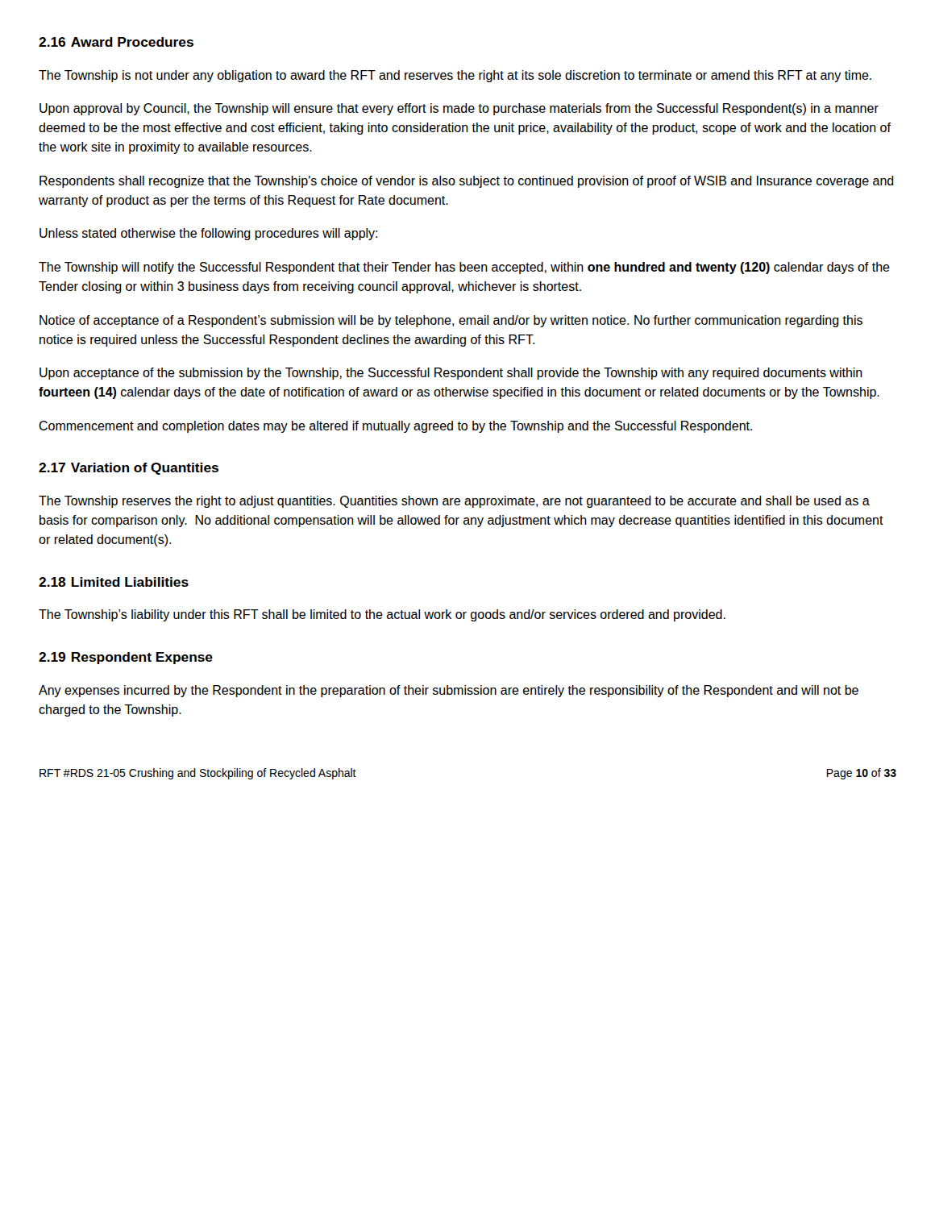2.16 Award Procedures
The Township is not under any obligation to award the RFT and reserves the right at its sole discretion to terminate or amend this RFT at any time.
Upon approval by Council, the Township will ensure that every effort is made to purchase materials from the Successful Respondent(s) in a manner deemed to be the most effective and cost efficient, taking into consideration the unit price, availability of the product, scope of work and the location of the work site in proximity to available resources.
Respondents shall recognize that the Township's choice of vendor is also subject to continued provision of proof of WSIB and Insurance coverage and warranty of product as per the terms of this Request for Rate document.
Unless stated otherwise the following procedures will apply:
The Township will notify the Successful Respondent that their Tender has been accepted, within one hundred and twenty (120) calendar days of the Tender closing or within 3 business days from receiving council approval, whichever is shortest.
Notice of acceptance of a Respondent’s submission will be by telephone, email and/or by written notice. No further communication regarding this notice is required unless the Successful Respondent declines the awarding of this RFT.
Upon acceptance of the submission by the Township, the Successful Respondent shall provide the Township with any required documents within fourteen (14) calendar days of the date of notification of award or as otherwise specified in this document or related documents or by the Township.
Commencement and completion dates may be altered if mutually agreed to by the Township and the Successful Respondent.
2.17 Variation of Quantities
The Township reserves the right to adjust quantities. Quantities shown are approximate, are not guaranteed to be accurate and shall be used as a basis for comparison only. No additional compensation will be allowed for any adjustment which may decrease quantities identified in this document or related document(s).
2.18 Limited Liabilities
The Township’s liability under this RFT shall be limited to the actual work or goods and/or services ordered and provided.
2.19 Respondent Expense
Any expenses incurred by the Respondent in the preparation of their submission are entirely the responsibility of the Respondent and will not be charged to the Township.
RFT #RDS 21-05 Crushing and Stockpiling of Recycled Asphalt Page 10 of 33